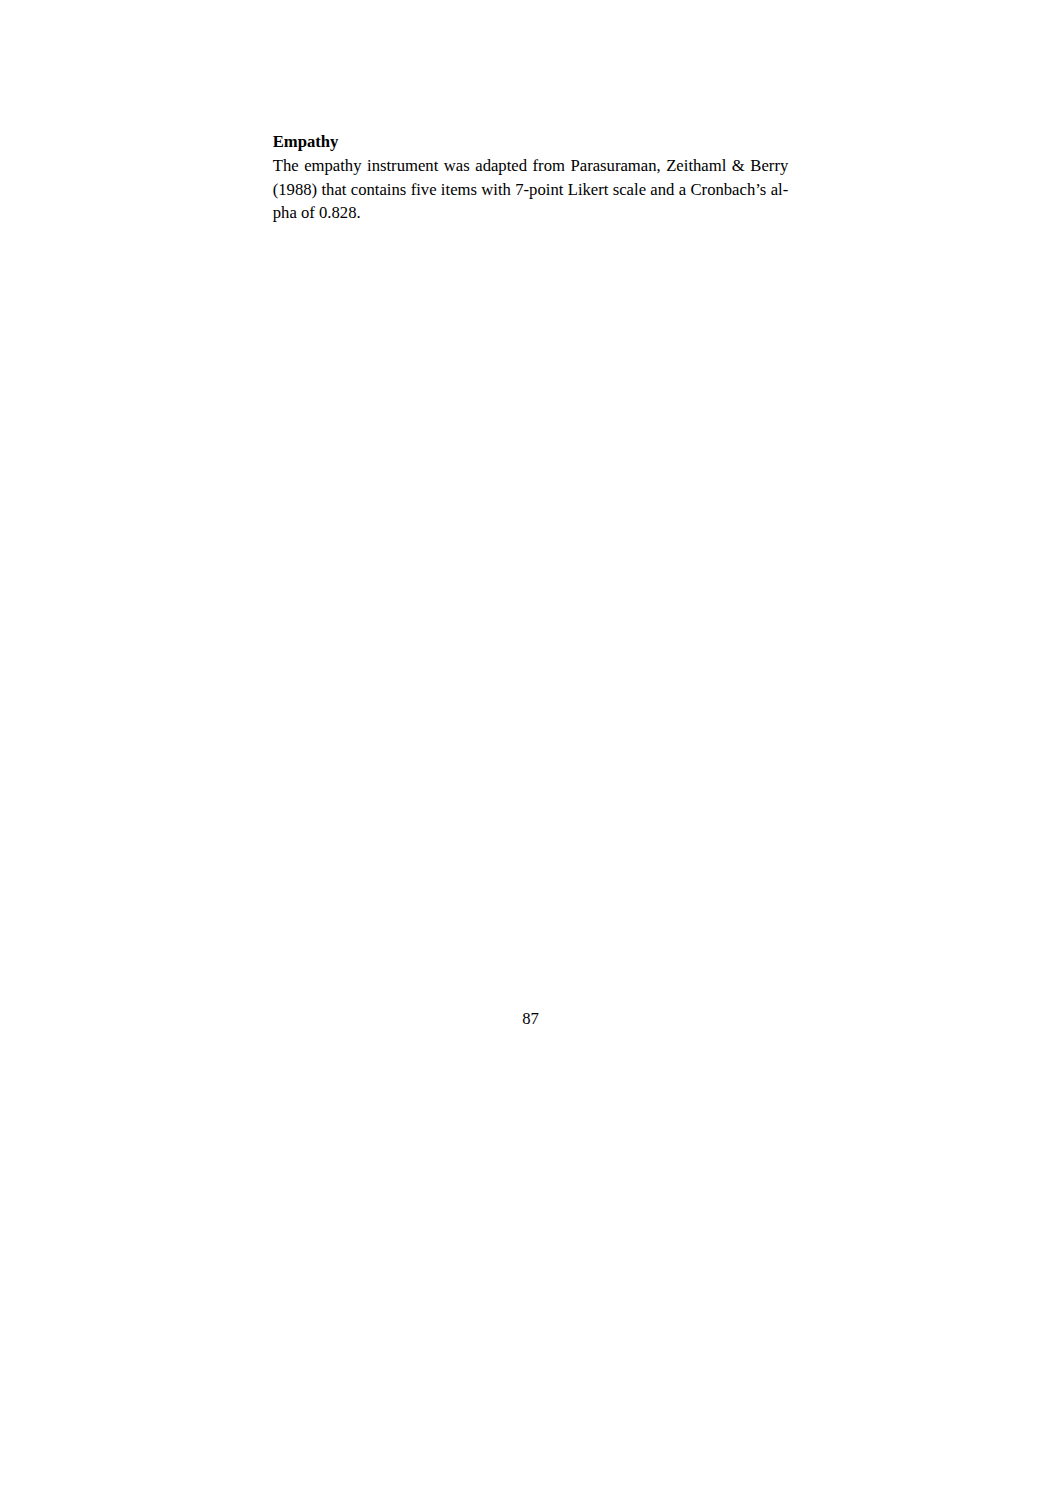Empathy
The empathy instrument was adapted from Parasuraman, Zeithaml & Berry (1988) that contains five items with 7-point Likert scale and a Cronbach’s alpha of 0.828.
87